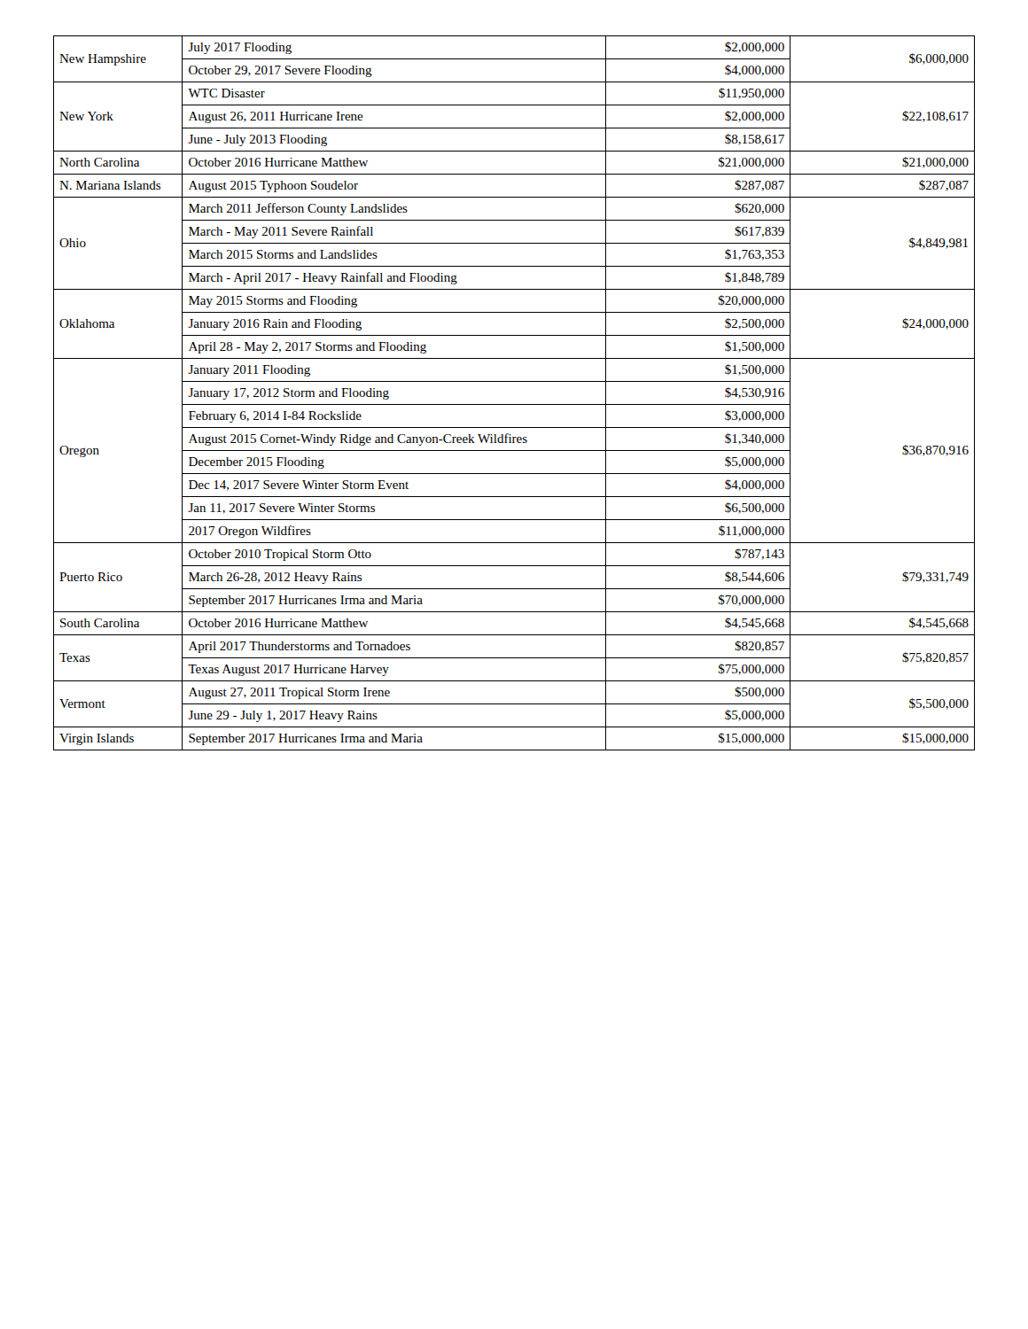| New Hampshire | July 2017 Flooding | $2,000,000 | $6,000,000 |
| October 29, 2017 Severe Flooding | $4,000,000 |
| New York | WTC Disaster | $11,950,000 | $22,108,617 |
| August 26, 2011 Hurricane Irene | $2,000,000 |
| June - July 2013 Flooding | $8,158,617 |
| North Carolina | October 2016 Hurricane Matthew | $21,000,000 | $21,000,000 |
| N. Mariana Islands | August 2015 Typhoon Soudelor | $287,087 | $287,087 |
| Ohio | March 2011 Jefferson County Landslides | $620,000 | $4,849,981 |
| March - May 2011 Severe Rainfall | $617,839 |
| March 2015 Storms and Landslides | $1,763,353 |
| March - April 2017 - Heavy Rainfall and Flooding | $1,848,789 |
| Oklahoma | May 2015 Storms and Flooding | $20,000,000 | $24,000,000 |
| January 2016 Rain and Flooding | $2,500,000 |
| April 28 - May 2, 2017 Storms and Flooding | $1,500,000 |
| Oregon | January 2011 Flooding | $1,500,000 | $36,870,916 |
| January 17, 2012 Storm and Flooding | $4,530,916 |
| February 6, 2014 I-84 Rockslide | $3,000,000 |
| August 2015 Cornet-Windy Ridge and Canyon-Creek Wildfires | $1,340,000 |
| December 2015 Flooding | $5,000,000 |
| Dec 14, 2017 Severe Winter Storm Event | $4,000,000 |
| Jan 11, 2017 Severe Winter Storms | $6,500,000 |
| 2017 Oregon Wildfires | $11,000,000 |
| Puerto Rico | October 2010 Tropical Storm Otto | $787,143 | $79,331,749 |
| March 26-28, 2012 Heavy Rains | $8,544,606 |
| September 2017 Hurricanes Irma and Maria | $70,000,000 |
| South Carolina | October 2016 Hurricane Matthew | $4,545,668 | $4,545,668 |
| Texas | April 2017 Thunderstorms and Tornadoes | $820,857 | $75,820,857 |
| Texas August 2017 Hurricane Harvey | $75,000,000 |
| Vermont | August 27, 2011 Tropical Storm Irene | $500,000 | $5,500,000 |
| June 29 - July 1, 2017 Heavy Rains | $5,000,000 |
| Virgin Islands | September 2017 Hurricanes Irma and Maria | $15,000,000 | $15,000,000 |